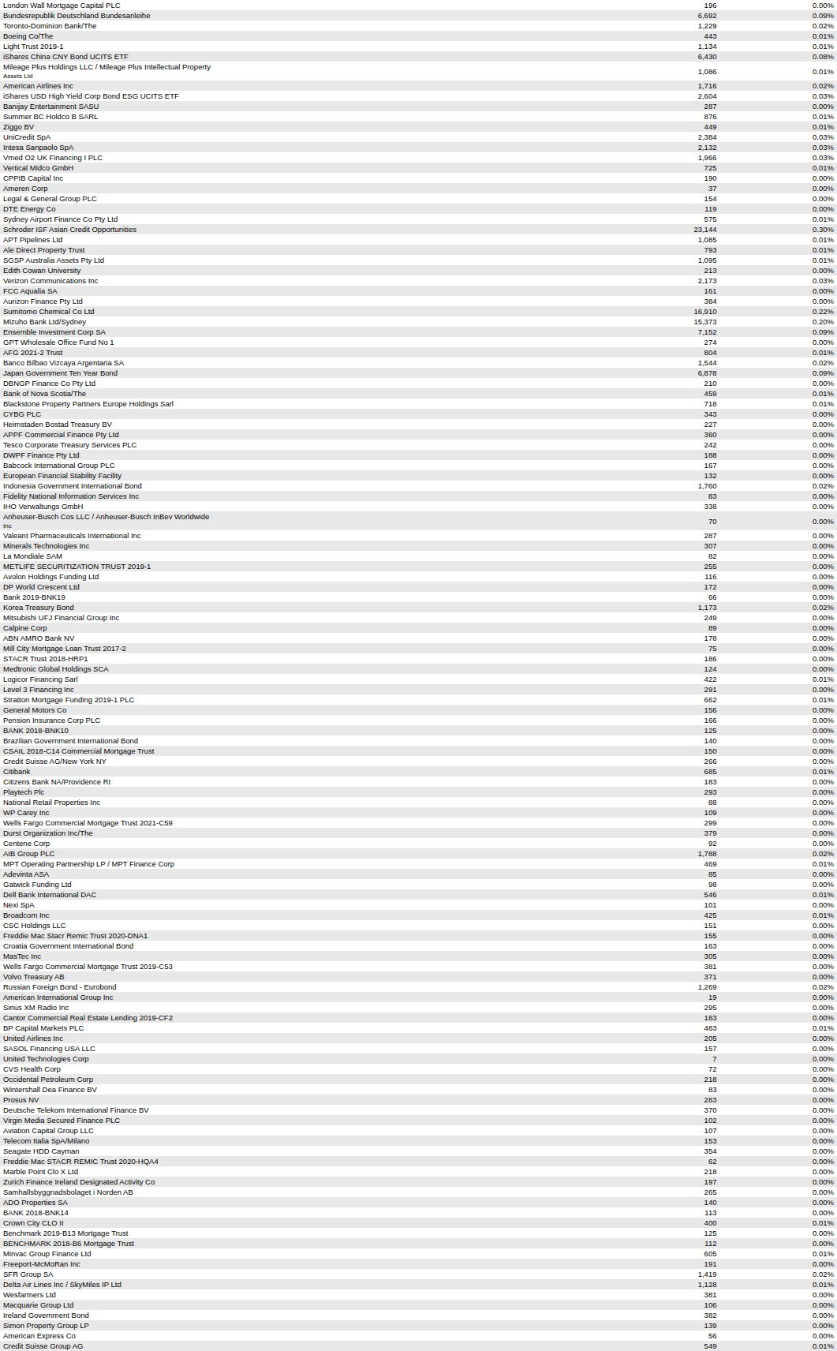| London Wall Mortgage Capital PLC | 196 | 0.00% |
| Bundesrepublik Deutschland Bundesanleihe | 6,692 | 0.09% |
| Toronto-Dominion Bank/The | 1,229 | 0.02% |
| Boeing Co/The | 443 | 0.01% |
| Light Trust 2019-1 | 1,134 | 0.01% |
| iShares China CNY Bond UCITS ETF | 6,430 | 0.08% |
| Mileage Plus Holdings LLC / Mileage Plus Intellectual Property Assets Ltd | 1,086 | 0.01% |
| American Airlines Inc | 1,716 | 0.02% |
| iShares USD High Yield Corp Bond ESG UCITS ETF | 2,604 | 0.03% |
| Banijay Entertainment SASU | 287 | 0.00% |
| Summer BC Holdco B SARL | 876 | 0.01% |
| Ziggo BV | 449 | 0.01% |
| UniCredit SpA | 2,384 | 0.03% |
| Intesa Sanpaolo SpA | 2,132 | 0.03% |
| Vmed O2 UK Financing I PLC | 1,966 | 0.03% |
| Vertical Midco GmbH | 725 | 0.01% |
| CPPIB Capital Inc | 190 | 0.00% |
| Ameren Corp | 37 | 0.00% |
| Legal & General Group PLC | 154 | 0.00% |
| DTE Energy Co | 119 | 0.00% |
| Sydney Airport Finance Co Pty Ltd | 575 | 0.01% |
| Schroder ISF Asian Credit Opportunities | 23,144 | 0.30% |
| APT Pipelines Ltd | 1,085 | 0.01% |
| Ale Direct Property Trust | 793 | 0.01% |
| SGSP Australia Assets Pty Ltd | 1,095 | 0.01% |
| Edith Cowan University | 213 | 0.00% |
| Verizon Communications Inc | 2,173 | 0.03% |
| FCC Aqualia SA | 161 | 0.00% |
| Aurizon Finance Pty Ltd | 384 | 0.00% |
| Sumitomo Chemical Co Ltd | 16,910 | 0.22% |
| Mizuho Bank Ltd/Sydney | 15,373 | 0.20% |
| Ensemble Investment Corp SA | 7,152 | 0.09% |
| GPT Wholesale Office Fund No 1 | 274 | 0.00% |
| AFG 2021-2 Trust | 804 | 0.01% |
| Banco Bilbao Vizcaya Argentaria SA | 1,544 | 0.02% |
| Japan Government Ten Year Bond | 6,878 | 0.09% |
| DBNGP Finance Co Pty Ltd | 210 | 0.00% |
| Bank of Nova Scotia/The | 459 | 0.01% |
| Blackstone Property Partners Europe Holdings Sarl | 718 | 0.01% |
| CYBG PLC | 343 | 0.00% |
| Heimstaden Bostad Treasury BV | 227 | 0.00% |
| APPF Commercial Finance Pty Ltd | 360 | 0.00% |
| Tesco Corporate Treasury Services PLC | 242 | 0.00% |
| DWPF Finance Pty Ltd | 188 | 0.00% |
| Babcock International Group PLC | 167 | 0.00% |
| European Financial Stability Facility | 132 | 0.00% |
| Indonesia Government International Bond | 1,760 | 0.02% |
| Fidelity National Information Services Inc | 83 | 0.00% |
| IHO Verwaltungs GmbH | 338 | 0.00% |
| Anheuser-Busch Cos LLC / Anheuser-Busch InBev Worldwide Inc | 70 | 0.00% |
| Valeant Pharmaceuticals International Inc | 287 | 0.00% |
| Minerals Technologies Inc | 307 | 0.00% |
| La Mondiale SAM | 82 | 0.00% |
| METLIFE SECURITIZATION TRUST 2019-1 | 255 | 0.00% |
| Avolon Holdings Funding Ltd | 116 | 0.00% |
| DP World Crescent Ltd | 172 | 0.00% |
| Bank 2019-BNK19 | 66 | 0.00% |
| Korea Treasury Bond | 1,173 | 0.02% |
| Mitsubishi UFJ Financial Group Inc | 249 | 0.00% |
| Calpine Corp | 89 | 0.00% |
| ABN AMRO Bank NV | 178 | 0.00% |
| Mill City Mortgage Loan Trust 2017-2 | 75 | 0.00% |
| STACR Trust 2018-HRP1 | 186 | 0.00% |
| Medtronic Global Holdings SCA | 124 | 0.00% |
| Logicor Financing Sarl | 422 | 0.01% |
| Level 3 Financing Inc | 291 | 0.00% |
| Stratton Mortgage Funding 2019-1 PLC | 662 | 0.01% |
| General Motors Co | 156 | 0.00% |
| Pension Insurance Corp PLC | 166 | 0.00% |
| BANK 2018-BNK10 | 125 | 0.00% |
| Brazilian Government International Bond | 140 | 0.00% |
| CSAIL 2018-C14 Commercial Mortgage Trust | 150 | 0.00% |
| Credit Suisse AG/New York NY | 266 | 0.00% |
| Citibank | 685 | 0.01% |
| Citizens Bank NA/Providence RI | 183 | 0.00% |
| Playtech Plc | 293 | 0.00% |
| National Retail Properties Inc | 88 | 0.00% |
| WP Carey Inc | 109 | 0.00% |
| Wells Fargo Commercial Mortgage Trust 2021-C59 | 299 | 0.00% |
| Durst Organization Inc/The | 379 | 0.00% |
| Centene Corp | 92 | 0.00% |
| AIB Group PLC | 1,788 | 0.02% |
| MPT Operating Partnership LP / MPT Finance Corp | 469 | 0.01% |
| Adevinta ASA | 85 | 0.00% |
| Gatwick Funding Ltd | 98 | 0.00% |
| Dell Bank International DAC | 546 | 0.01% |
| Nexi SpA | 101 | 0.00% |
| Broadcom Inc | 425 | 0.01% |
| CSC Holdings LLC | 151 | 0.00% |
| Freddie Mac Stacr Remic Trust 2020-DNA1 | 155 | 0.00% |
| Croatia Government International Bond | 163 | 0.00% |
| MasTec Inc | 305 | 0.00% |
| Wells Fargo Commercial Mortgage Trust 2019-C53 | 381 | 0.00% |
| Volvo Treasury AB | 371 | 0.00% |
| Russian Foreign Bond - Eurobond | 1,269 | 0.02% |
| American International Group Inc | 19 | 0.00% |
| Sirius XM Radio Inc | 295 | 0.00% |
| Cantor Commercial Real Estate Lending 2019-CF2 | 183 | 0.00% |
| BP Capital Markets PLC | 483 | 0.01% |
| United Airlines Inc | 205 | 0.00% |
| SASOL Financing USA LLC | 157 | 0.00% |
| United Technologies Corp | 7 | 0.00% |
| CVS Health Corp | 72 | 0.00% |
| Occidental Petroleum Corp | 218 | 0.00% |
| Wintershall Dea Finance BV | 83 | 0.00% |
| Prosus NV | 283 | 0.00% |
| Deutsche Telekom International Finance BV | 370 | 0.00% |
| Virgin Media Secured Finance PLC | 102 | 0.00% |
| Aviation Capital Group LLC | 107 | 0.00% |
| Telecom Italia SpA/Milano | 153 | 0.00% |
| Seagate HDD Cayman | 354 | 0.00% |
| Freddie Mac STACR REMIC Trust 2020-HQA4 | 62 | 0.00% |
| Marble Point Clo X Ltd | 218 | 0.00% |
| Zurich Finance Ireland Designated Activity Co | 197 | 0.00% |
| Samhallsbyggnadsbolaget i Norden AB | 265 | 0.00% |
| ADO Properties SA | 140 | 0.00% |
| BANK 2018-BNK14 | 113 | 0.00% |
| Crown City CLO II | 400 | 0.01% |
| Benchmark 2019-B13 Mortgage Trust | 125 | 0.00% |
| BENCHMARK 2018-B6 Mortgage Trust | 112 | 0.00% |
| Minvac Group Finance Ltd | 605 | 0.01% |
| Freeport-McMoRan Inc | 191 | 0.00% |
| SFR Group SA | 1,419 | 0.02% |
| Delta Air Lines Inc / SkyMiles IP Ltd | 1,128 | 0.01% |
| Wesfarmers Ltd | 381 | 0.00% |
| Macquarie Group Ltd | 106 | 0.00% |
| Ireland Government Bond | 382 | 0.00% |
| Simon Property Group LP | 139 | 0.00% |
| American Express Co | 56 | 0.00% |
| Credit Suisse Group AG | 549 | 0.01% |